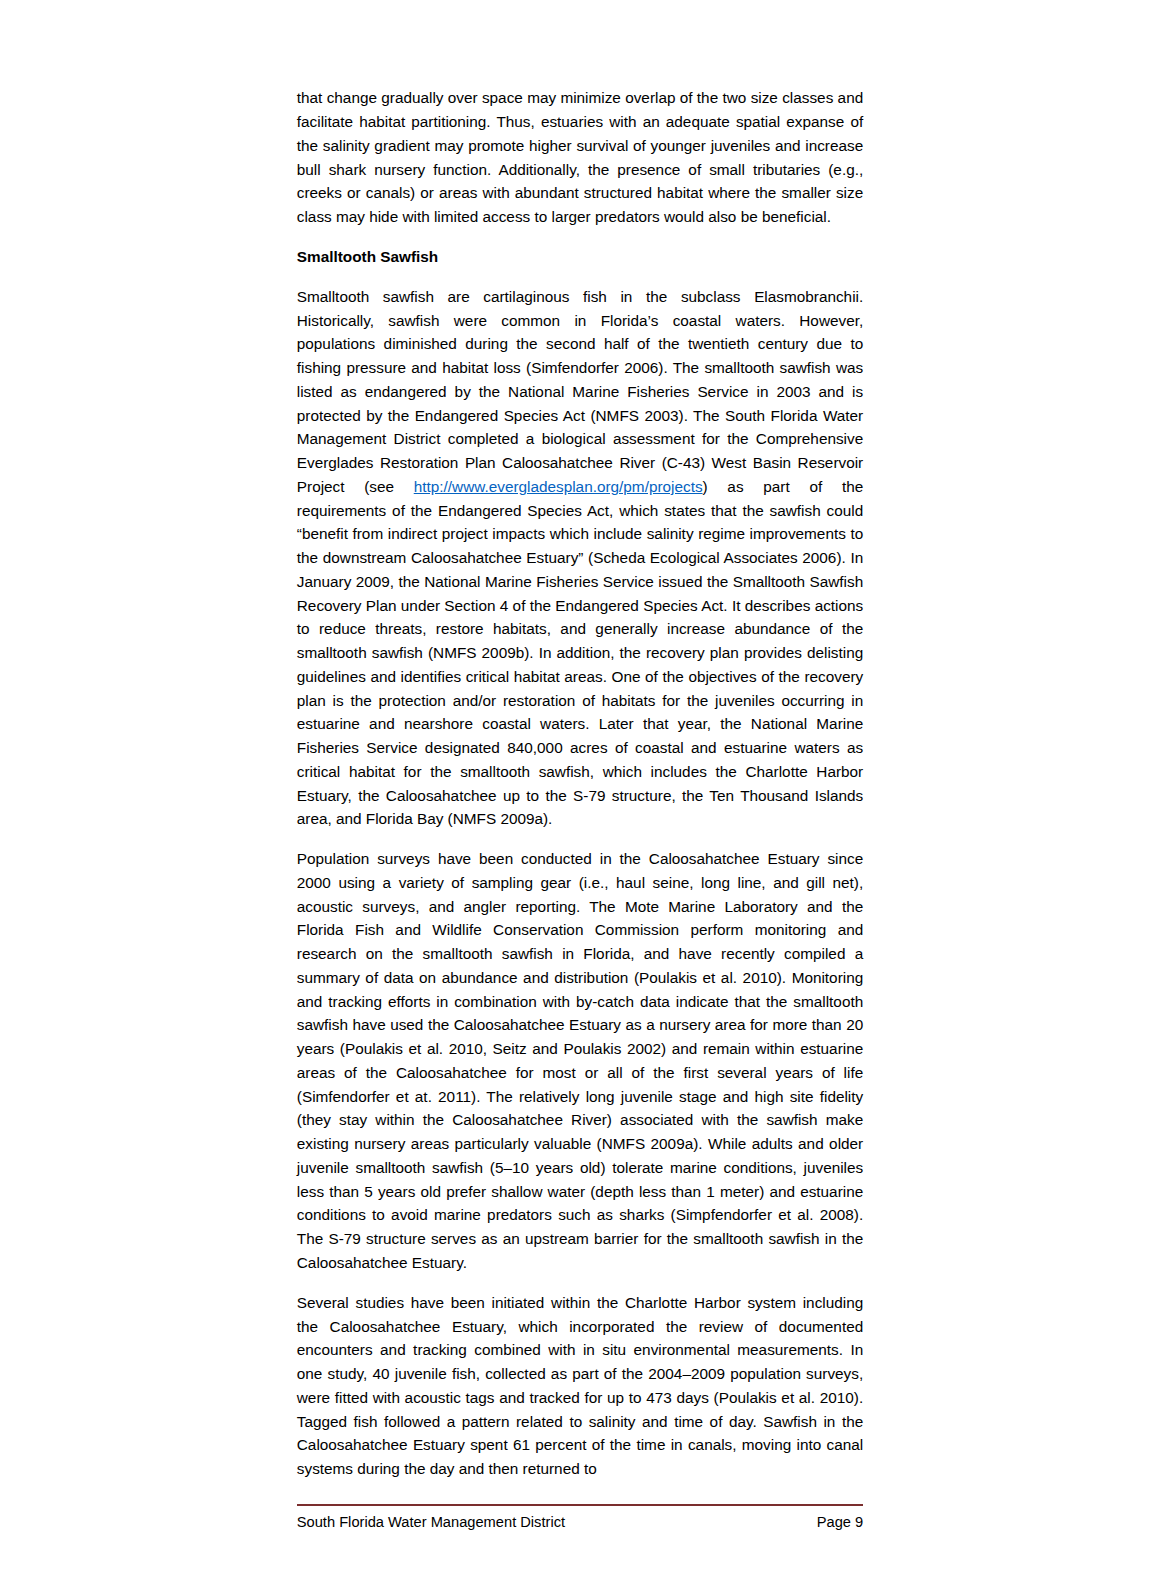that change gradually over space may minimize overlap of the two size classes and facilitate habitat partitioning. Thus, estuaries with an adequate spatial expanse of the salinity gradient may promote higher survival of younger juveniles and increase bull shark nursery function. Additionally, the presence of small tributaries (e.g., creeks or canals) or areas with abundant structured habitat where the smaller size class may hide with limited access to larger predators would also be beneficial.
Smalltooth Sawfish
Smalltooth sawfish are cartilaginous fish in the subclass Elasmobranchii. Historically, sawfish were common in Florida’s coastal waters. However, populations diminished during the second half of the twentieth century due to fishing pressure and habitat loss (Simfendorfer 2006). The smalltooth sawfish was listed as endangered by the National Marine Fisheries Service in 2003 and is protected by the Endangered Species Act (NMFS 2003). The South Florida Water Management District completed a biological assessment for the Comprehensive Everglades Restoration Plan Caloosahatchee River (C-43) West Basin Reservoir Project (see http://www.evergladesplan.org/pm/projects) as part of the requirements of the Endangered Species Act, which states that the sawfish could “benefit from indirect project impacts which include salinity regime improvements to the downstream Caloosahatchee Estuary” (Scheda Ecological Associates 2006). In January 2009, the National Marine Fisheries Service issued the Smalltooth Sawfish Recovery Plan under Section 4 of the Endangered Species Act. It describes actions to reduce threats, restore habitats, and generally increase abundance of the smalltooth sawfish (NMFS 2009b). In addition, the recovery plan provides delisting guidelines and identifies critical habitat areas. One of the objectives of the recovery plan is the protection and/or restoration of habitats for the juveniles occurring in estuarine and nearshore coastal waters. Later that year, the National Marine Fisheries Service designated 840,000 acres of coastal and estuarine waters as critical habitat for the smalltooth sawfish, which includes the Charlotte Harbor Estuary, the Caloosahatchee up to the S-79 structure, the Ten Thousand Islands area, and Florida Bay (NMFS 2009a).
Population surveys have been conducted in the Caloosahatchee Estuary since 2000 using a variety of sampling gear (i.e., haul seine, long line, and gill net), acoustic surveys, and angler reporting. The Mote Marine Laboratory and the Florida Fish and Wildlife Conservation Commission perform monitoring and research on the smalltooth sawfish in Florida, and have recently compiled a summary of data on abundance and distribution (Poulakis et al. 2010). Monitoring and tracking efforts in combination with by-catch data indicate that the smalltooth sawfish have used the Caloosahatchee Estuary as a nursery area for more than 20 years (Poulakis et al. 2010, Seitz and Poulakis 2002) and remain within estuarine areas of the Caloosahatchee for most or all of the first several years of life (Simfendorfer et at. 2011). The relatively long juvenile stage and high site fidelity (they stay within the Caloosahatchee River) associated with the sawfish make existing nursery areas particularly valuable (NMFS 2009a). While adults and older juvenile smalltooth sawfish (5–10 years old) tolerate marine conditions, juveniles less than 5 years old prefer shallow water (depth less than 1 meter) and estuarine conditions to avoid marine predators such as sharks (Simpfendorfer et al. 2008). The S-79 structure serves as an upstream barrier for the smalltooth sawfish in the Caloosahatchee Estuary.
Several studies have been initiated within the Charlotte Harbor system including the Caloosahatchee Estuary, which incorporated the review of documented encounters and tracking combined with in situ environmental measurements. In one study, 40 juvenile fish, collected as part of the 2004–2009 population surveys, were fitted with acoustic tags and tracked for up to 473 days (Poulakis et al. 2010). Tagged fish followed a pattern related to salinity and time of day. Sawfish in the Caloosahatchee Estuary spent 61 percent of the time in canals, moving into canal systems during the day and then returned to
South Florida Water Management District
Page 9